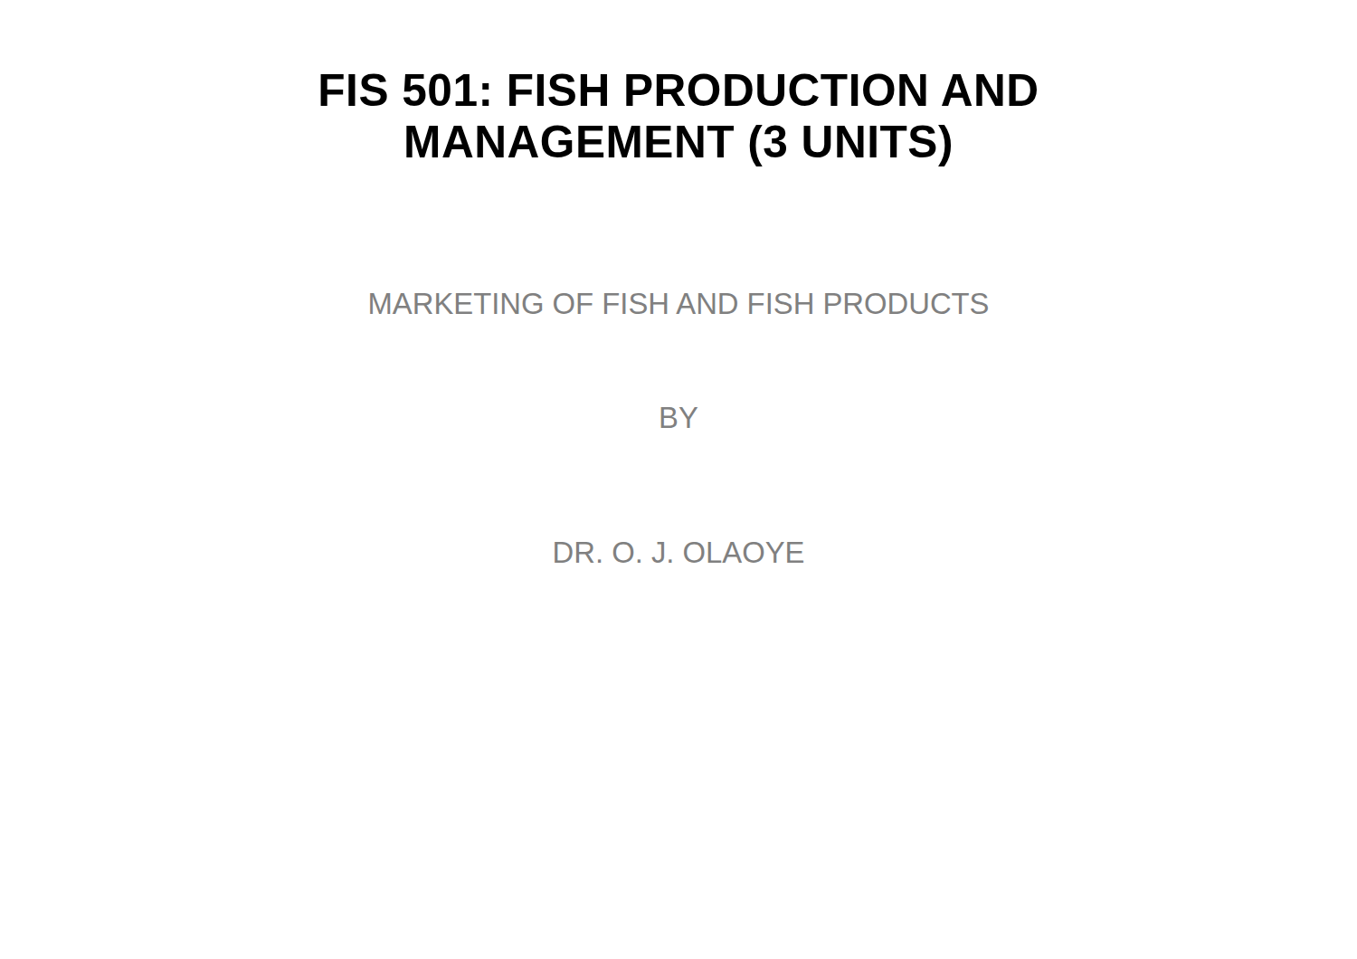FIS 501: FISH PRODUCTION AND MANAGEMENT (3 UNITS)
MARKETING OF FISH AND FISH PRODUCTS
BY
DR. O. J. OLAOYE